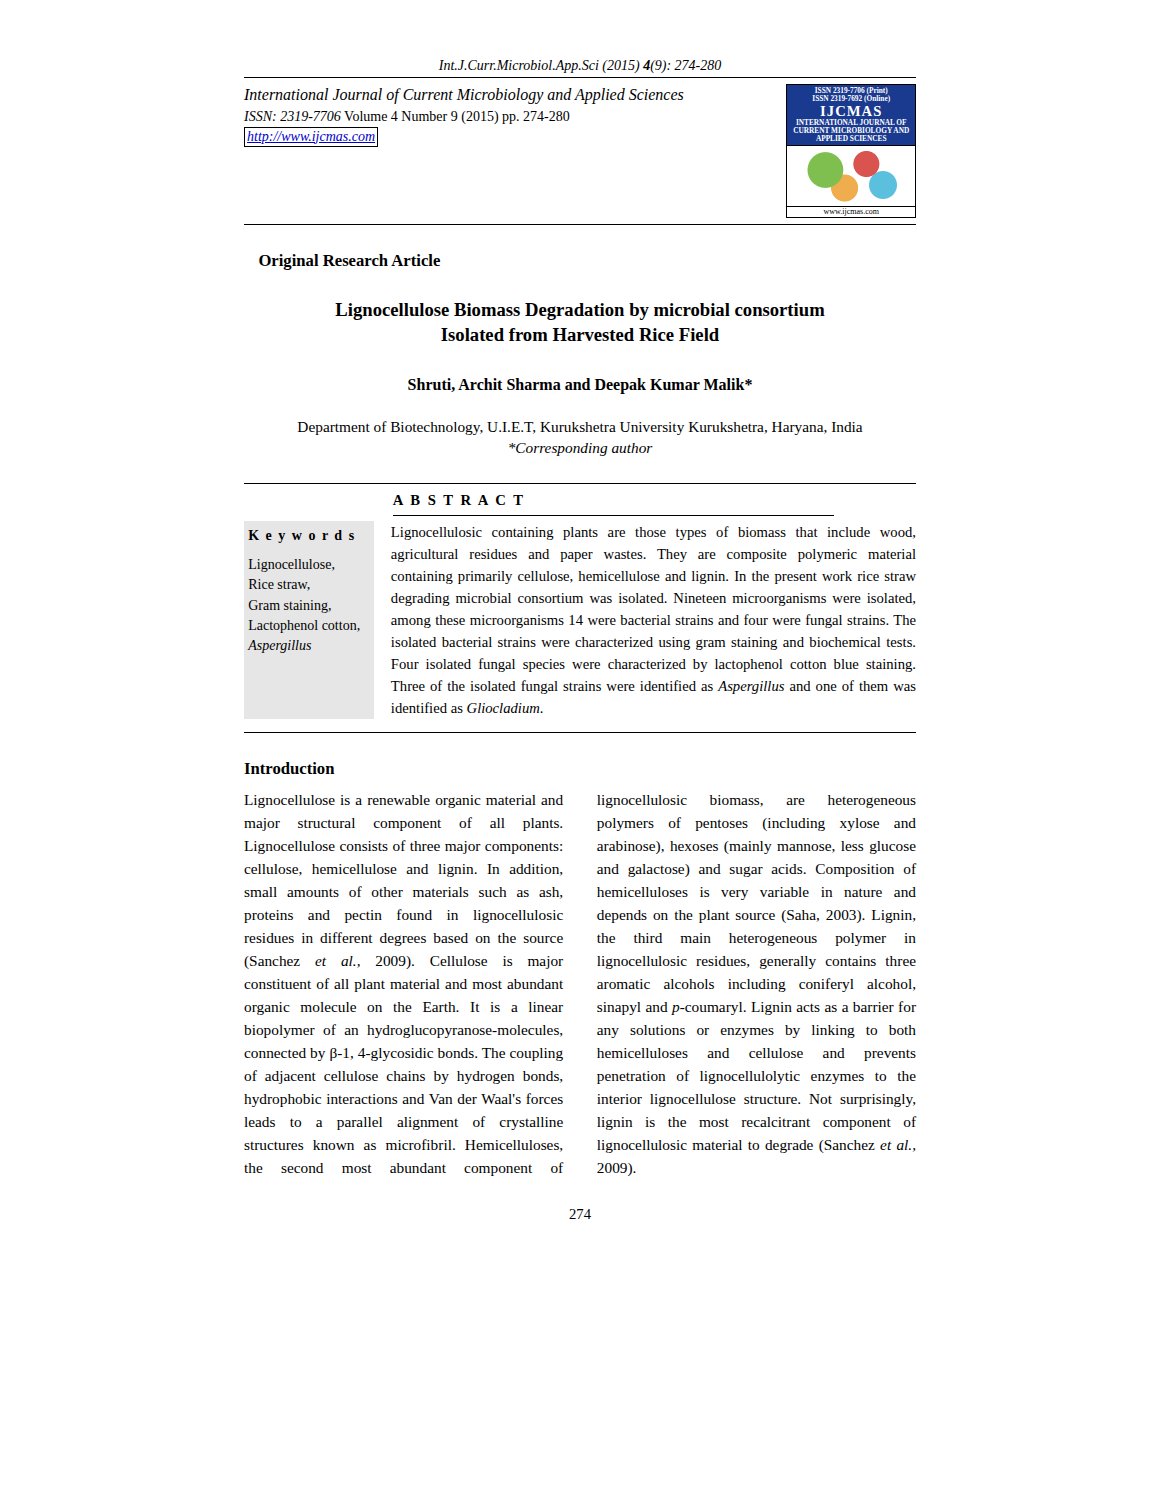Int.J.Curr.Microbiol.App.Sci (2015) 4(9): 274-280
International Journal of Current Microbiology and Applied Sciences ISSN: 2319-7706 Volume 4 Number 9 (2015) pp. 274-280
http://www.ijcmas.com
ISSN 2319-7706 (Print)
ISSN 2319-7692 (Online) IJCMAS INTERNATIONAL JOURNAL OF
CURRENT MICROBIOLOGY AND
APPLIED SCIENCES
www.ijcmas.com
Original Research Article
Lignocellulose Biomass Degradation by microbial consortium
Isolated from Harvested Rice Field
Shruti, Archit Sharma and Deepak Kumar Malik*
Department of Biotechnology, U.I.E.T, Kurukshetra University Kurukshetra, Haryana, India
*Corresponding author
A B S T R A C T
K e y w o r d s Lignocellulose,
Rice straw,
Gram staining,
Lactophenol cotton,
Aspergillus
Lignocellulosic containing plants are those types of biomass that include wood, agricultural residues and paper wastes. They are composite polymeric material containing primarily cellulose, hemicellulose and lignin. In the present work rice straw degrading microbial consortium was isolated. Nineteen microorganisms were isolated, among these microorganisms 14 were bacterial strains and four were fungal strains. The isolated bacterial strains were characterized using gram staining and biochemical tests. Four isolated fungal species were characterized by lactophenol cotton blue staining. Three of the isolated fungal strains were identified as Aspergillus and one of them was identified as Gliocladium.
Introduction
Lignocellulose is a renewable organic material and major structural component of all plants. Lignocellulose consists of three major components: cellulose, hemicellulose and lignin. In addition, small amounts of other materials such as ash, proteins and pectin found in lignocellulosic residues in different degrees based on the source (Sanchez et al., 2009). Cellulose is major constituent of all plant material and most abundant organic molecule on the Earth. It is a linear biopolymer of an hydroglucopyranose-molecules, connected by β-1, 4-glycosidic bonds. The coupling of adjacent cellulose chains by hydrogen bonds, hydrophobic interactions and Van der Waal's forces leads to a parallel alignment of crystalline structures known as microfibril. Hemicelluloses, the second most abundant component of lignocellulosic biomass, are heterogeneous polymers of pentoses (including xylose and arabinose), hexoses (mainly mannose, less glucose and galactose) and sugar acids. Composition of hemicelluloses is very variable in nature and depends on the plant source (Saha, 2003). Lignin, the third main heterogeneous polymer in lignocellulosic residues, generally contains three aromatic alcohols including coniferyl alcohol, sinapyl and p-coumaryl. Lignin acts as a barrier for any solutions or enzymes by linking to both hemicelluloses and cellulose and prevents penetration of lignocellulolytic enzymes to the interior lignocellulose structure. Not surprisingly, lignin is the most recalcitrant component of lignocellulosic material to degrade (Sanchez et al., 2009).
274